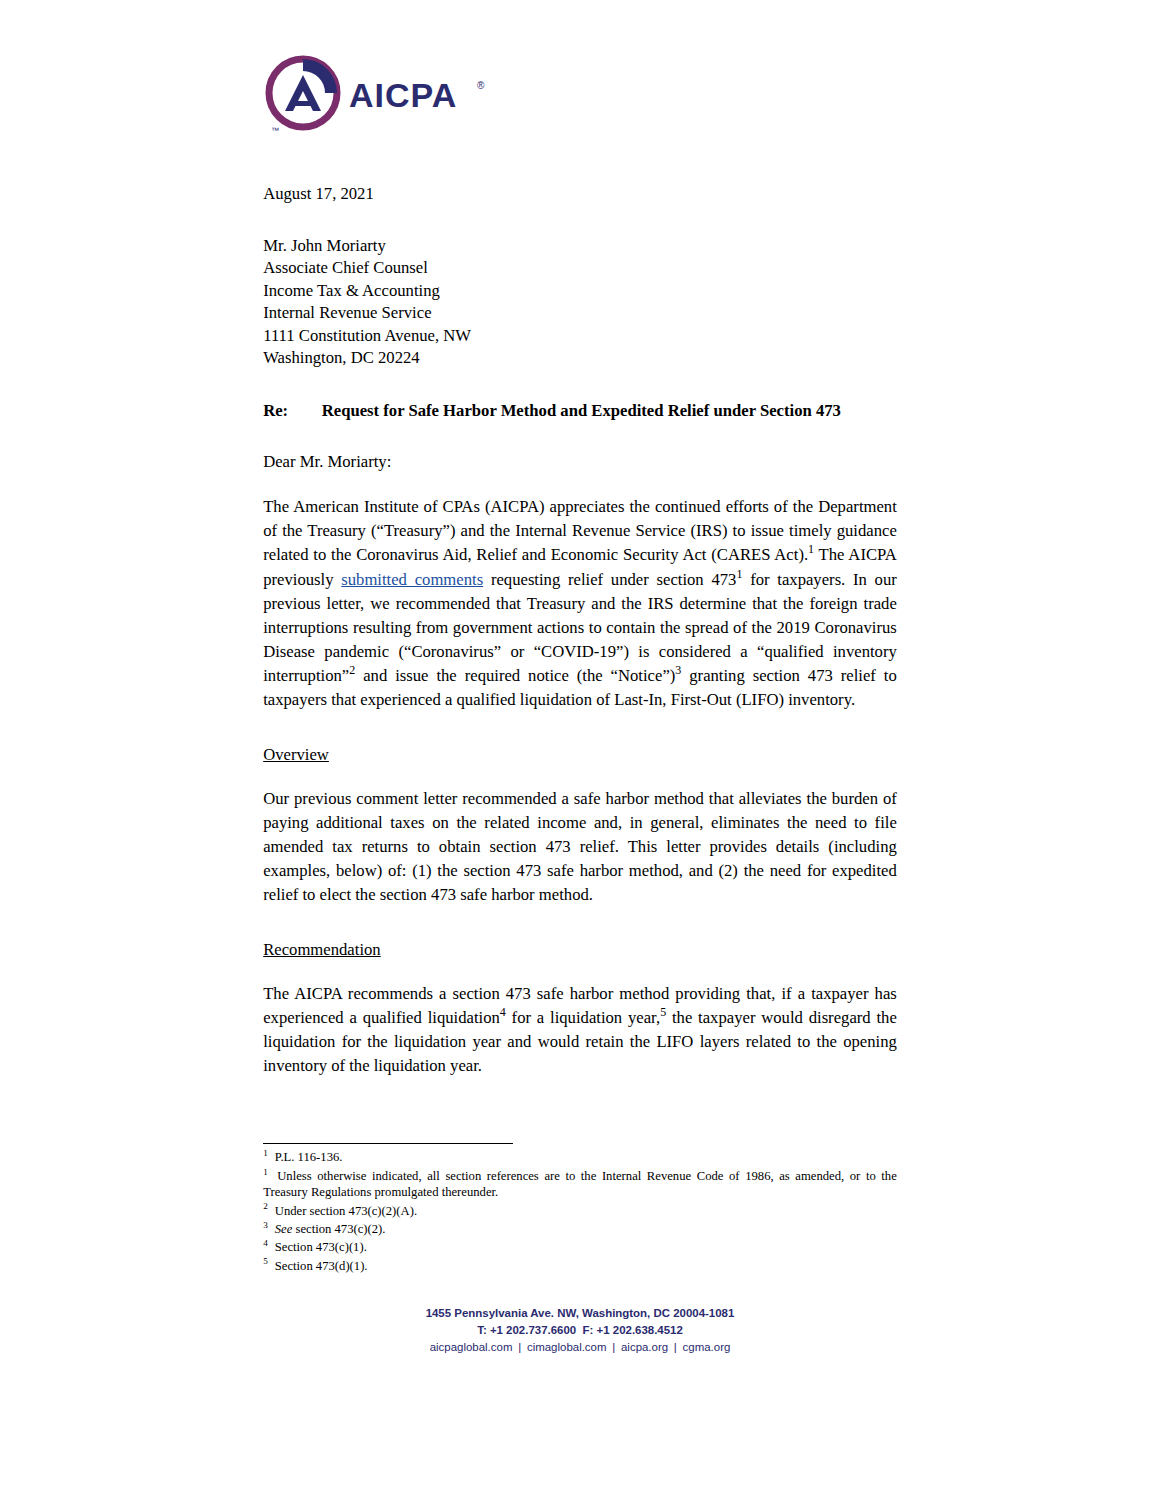AICPA ® ™
August 17, 2021
Mr. John Moriarty
Associate Chief Counsel
Income Tax & Accounting
Internal Revenue Service
1111 Constitution Avenue, NW
Washington, DC 20224
Re: Request for Safe Harbor Method and Expedited Relief under Section 473
Dear Mr. Moriarty:
The American Institute of CPAs (AICPA) appreciates the continued efforts of the Department of the Treasury (“Treasury”) and the Internal Revenue Service (IRS) to issue timely guidance related to the Coronavirus Aid, Relief and Economic Security Act (CARES Act).1 The AICPA previously submitted comments requesting relief under section 4731 for taxpayers. In our previous letter, we recommended that Treasury and the IRS determine that the foreign trade interruptions resulting from government actions to contain the spread of the 2019 Coronavirus Disease pandemic (“Coronavirus” or “COVID-19”) is considered a “qualified inventory interruption”2 and issue the required notice (the “Notice”)3 granting section 473 relief to taxpayers that experienced a qualified liquidation of Last-In, First-Out (LIFO) inventory.
Overview
Our previous comment letter recommended a safe harbor method that alleviates the burden of paying additional taxes on the related income and, in general, eliminates the need to file amended tax returns to obtain section 473 relief. This letter provides details (including examples, below) of: (1) the section 473 safe harbor method, and (2) the need for expedited relief to elect the section 473 safe harbor method.
Recommendation
The AICPA recommends a section 473 safe harbor method providing that, if a taxpayer has experienced a qualified liquidation4 for a liquidation year,5 the taxpayer would disregard the liquidation for the liquidation year and would retain the LIFO layers related to the opening inventory of the liquidation year.
1 P.L. 116-136.
1 Unless otherwise indicated, all section references are to the Internal Revenue Code of 1986, as amended, or to the Treasury Regulations promulgated thereunder.
2 Under section 473(c)(2)(A).
3 See section 473(c)(2).
4 Section 473(c)(1).
5 Section 473(d)(1).
1455 Pennsylvania Ave. NW, Washington, DC 20004-1081
T: +1 202.737.6600 F: +1 202.638.4512
aicpaglobal.com|cimaglobal.com|aicpa.org|cgma.org